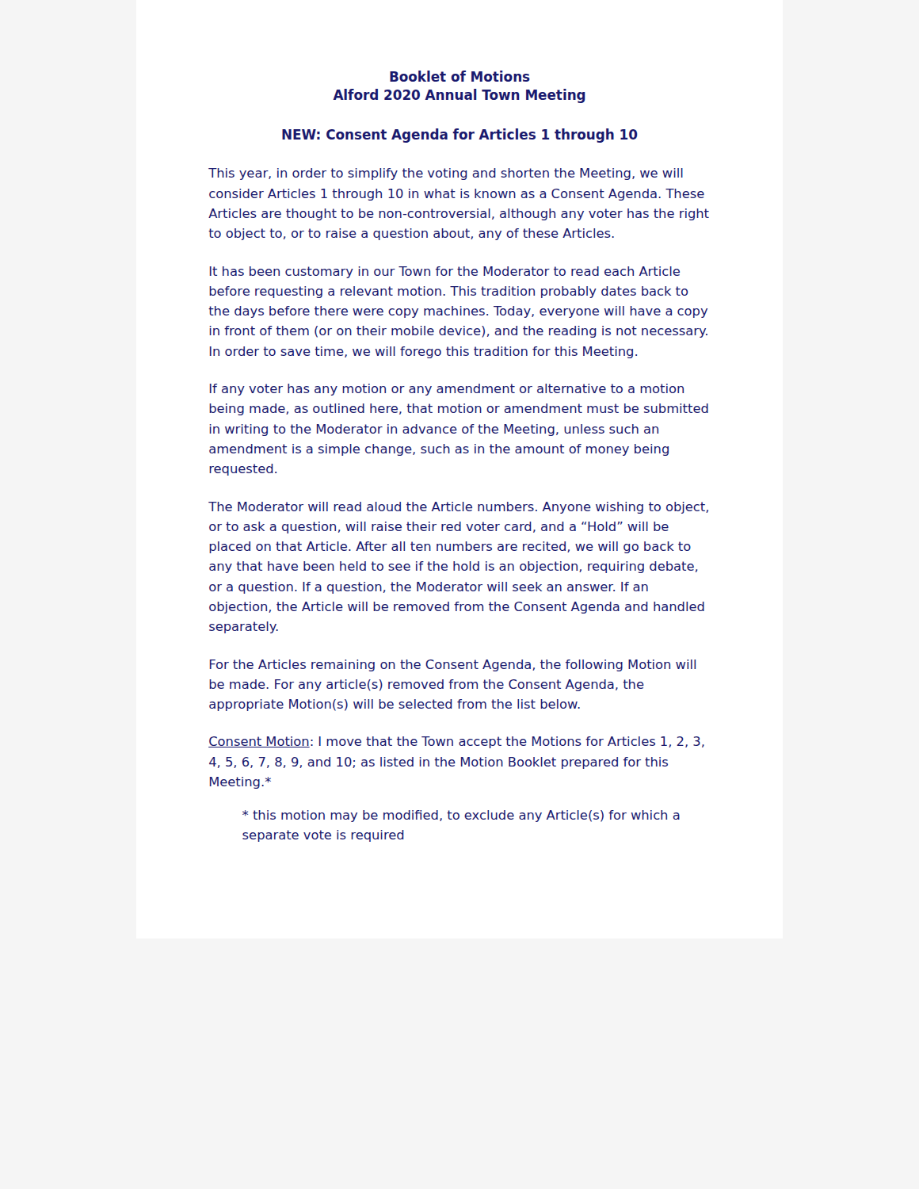Booklet of Motions
Alford 2020 Annual Town Meeting
NEW: Consent Agenda for Articles 1 through 10
This year, in order to simplify the voting and shorten the Meeting, we will consider Articles 1 through 10 in what is known as a Consent Agenda. These Articles are thought to be non-controversial, although any voter has the right to object to, or to raise a question about, any of these Articles.
It has been customary in our Town for the Moderator to read each Article before requesting a relevant motion. This tradition probably dates back to the days before there were copy machines. Today, everyone will have a copy in front of them (or on their mobile device), and the reading is not necessary. In order to save time, we will forego this tradition for this Meeting.
If any voter has any motion or any amendment or alternative to a motion being made, as outlined here, that motion or amendment must be submitted in writing to the Moderator in advance of the Meeting, unless such an amendment is a simple change, such as in the amount of money being requested.
The Moderator will read aloud the Article numbers. Anyone wishing to object, or to ask a question, will raise their red voter card, and a “Hold” will be placed on that Article. After all ten numbers are recited, we will go back to any that have been held to see if the hold is an objection, requiring debate, or a question. If a question, the Moderator will seek an answer. If an objection, the Article will be removed from the Consent Agenda and handled separately.
For the Articles remaining on the Consent Agenda, the following Motion will be made. For any article(s) removed from the Consent Agenda, the appropriate Motion(s) will be selected from the list below.
Consent Motion: I move that the Town accept the Motions for Articles 1, 2, 3, 4, 5, 6, 7, 8, 9, and 10; as listed in the Motion Booklet prepared for this Meeting.*
* this motion may be modified, to exclude any Article(s) for which a separate vote is required